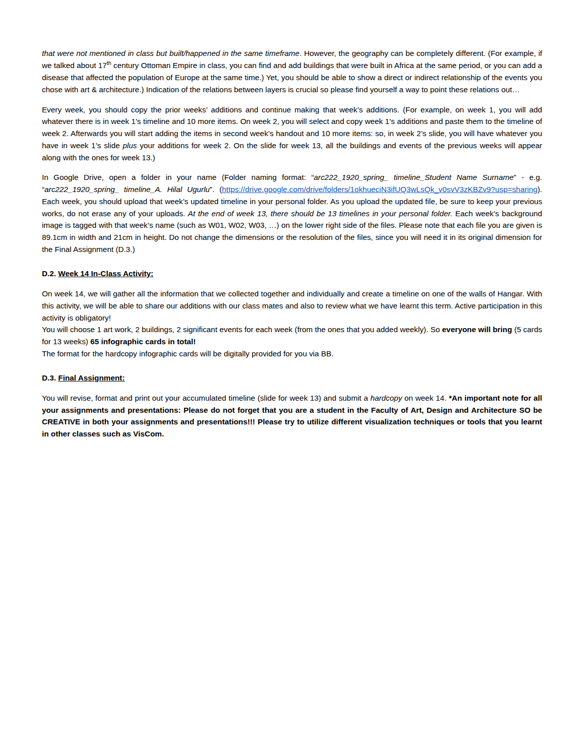that were not mentioned in class but built/happened in the same timeframe. However, the geography can be completely different. (For example, if we talked about 17th century Ottoman Empire in class, you can find and add buildings that were built in Africa at the same period, or you can add a disease that affected the population of Europe at the same time.) Yet, you should be able to show a direct or indirect relationship of the events you chose with art & architecture.) Indication of the relations between layers is crucial so please find yourself a way to point these relations out…
Every week, you should copy the prior weeks’ additions and continue making that week’s additions. (For example, on week 1, you will add whatever there is in week 1’s timeline and 10 more items. On week 2, you will select and copy week 1’s additions and paste them to the timeline of week 2. Afterwards you will start adding the items in second week’s handout and 10 more items: so, in week 2’s slide, you will have whatever you have in week 1’s slide plus your additions for week 2. On the slide for week 13, all the buildings and events of the previous weeks will appear along with the ones for week 13.)
In Google Drive, open a folder in your name (Folder naming format: “arc222_1920_spring_ timeline_Student Name Surname” - e.g. “arc222_1920_spring_ timeline_A. Hilal Ugurlu”. (https://drive.google.com/drive/folders/1okhueciN3ifUQ3wLsQk_v0svV3zKBZv9?usp=sharing). Each week, you should upload that week’s updated timeline in your personal folder. As you upload the updated file, be sure to keep your previous works, do not erase any of your uploads. At the end of week 13, there should be 13 timelines in your personal folder. Each week’s background image is tagged with that week’s name (such as W01, W02, W03, …) on the lower right side of the files. Please note that each file you are given is 89.1cm in width and 21cm in height. Do not change the dimensions or the resolution of the files, since you will need it in its original dimension for the Final Assignment (D.3.)
D.2. Week 14 In-Class Activity:
On week 14, we will gather all the information that we collected together and individually and create a timeline on one of the walls of Hangar. With this activity, we will be able to share our additions with our class mates and also to review what we have learnt this term. Active participation in this activity is obligatory!
You will choose 1 art work, 2 buildings, 2 significant events for each week (from the ones that you added weekly). So everyone will bring (5 cards for 13 weeks) 65 infographic cards in total!
The format for the hardcopy infographic cards will be digitally provided for you via BB.
D.3. Final Assignment:
You will revise, format and print out your accumulated timeline (slide for week 13) and submit a hardcopy on week 14. *An important note for all your assignments and presentations: Please do not forget that you are a student in the Faculty of Art, Design and Architecture SO be CREATIVE in both your assignments and presentations!!! Please try to utilize different visualization techniques or tools that you learnt in other classes such as VisCom.